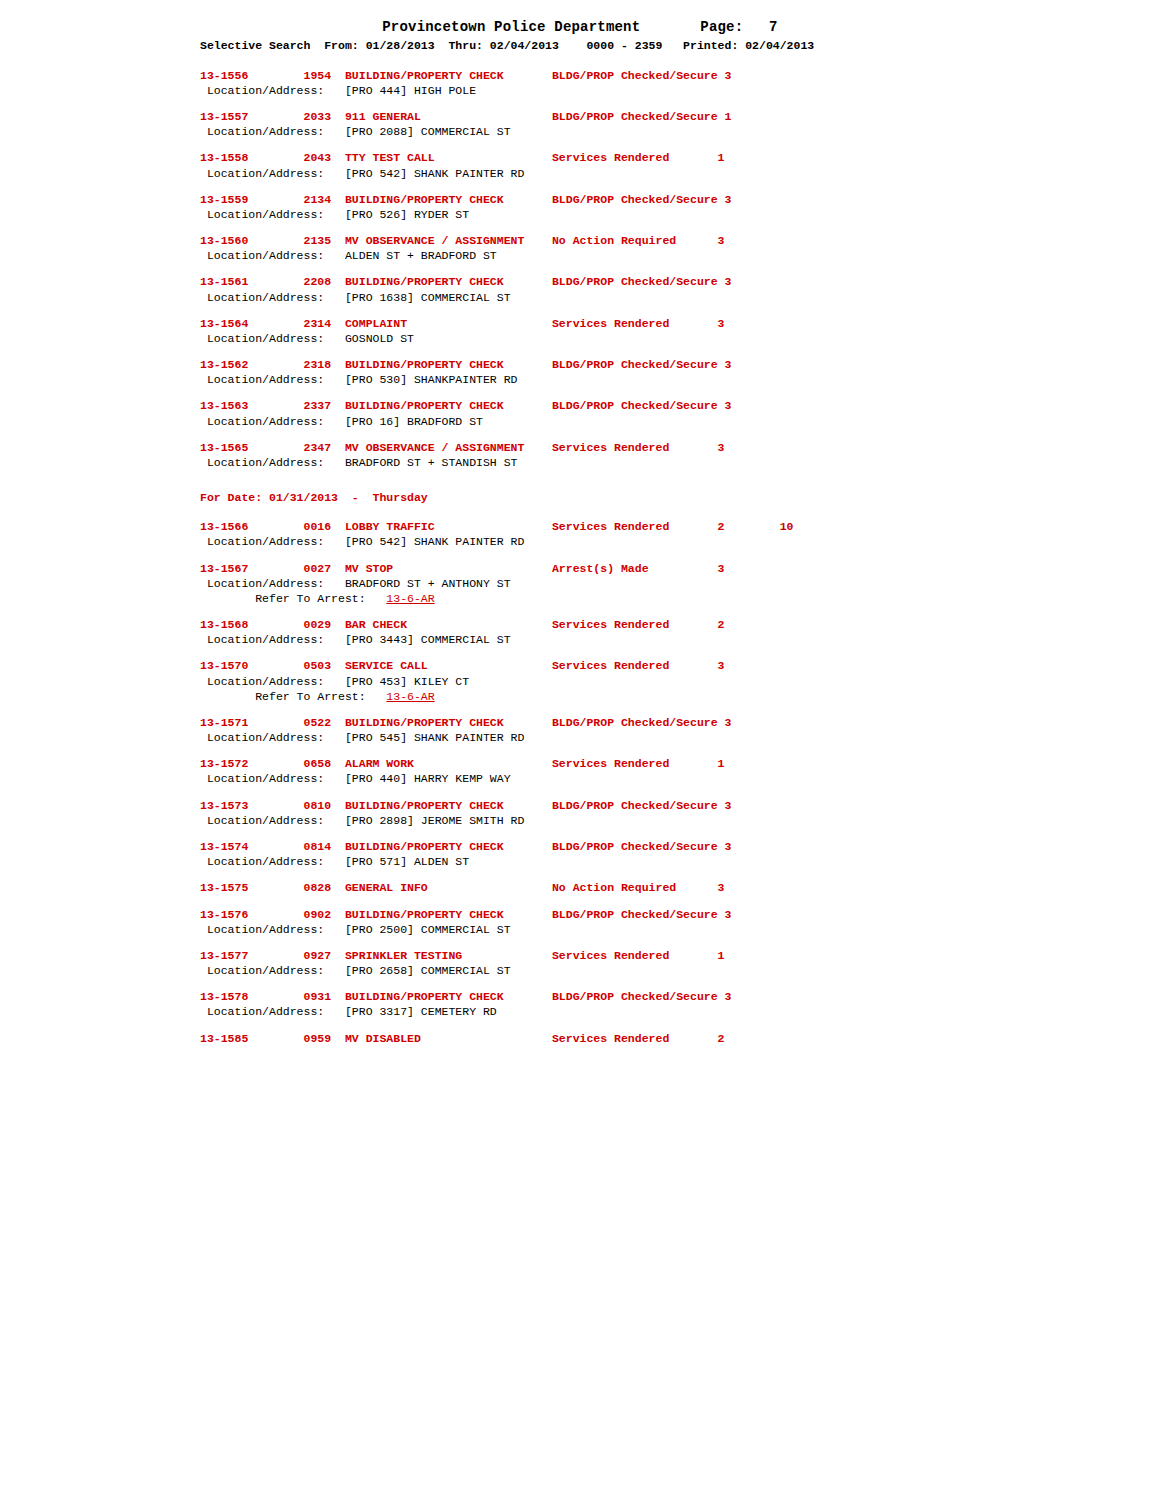Provincetown Police Department Page: 7
Selective Search From: 01/28/2013 Thru: 02/04/2013 0000 - 2359 Printed: 02/04/2013
13-1556 1954 BUILDING/PROPERTY CHECK BLDG/PROP Checked/Secure 3
Location/Address: [PRO 444] HIGH POLE
13-1557 2033 911 GENERAL BLDG/PROP Checked/Secure 1
Location/Address: [PRO 2088] COMMERCIAL ST
13-1558 2043 TTY TEST CALL Services Rendered 1
Location/Address: [PRO 542] SHANK PAINTER RD
13-1559 2134 BUILDING/PROPERTY CHECK BLDG/PROP Checked/Secure 3
Location/Address: [PRO 526] RYDER ST
13-1560 2135 MV OBSERVANCE / ASSIGNMENT No Action Required 3
Location/Address: ALDEN ST + BRADFORD ST
13-1561 2208 BUILDING/PROPERTY CHECK BLDG/PROP Checked/Secure 3
Location/Address: [PRO 1638] COMMERCIAL ST
13-1564 2314 COMPLAINT Services Rendered 3
Location/Address: GOSNOLD ST
13-1562 2318 BUILDING/PROPERTY CHECK BLDG/PROP Checked/Secure 3
Location/Address: [PRO 530] SHANKPAINTER RD
13-1563 2337 BUILDING/PROPERTY CHECK BLDG/PROP Checked/Secure 3
Location/Address: [PRO 16] BRADFORD ST
13-1565 2347 MV OBSERVANCE / ASSIGNMENT Services Rendered 3
Location/Address: BRADFORD ST + STANDISH ST
For Date: 01/31/2013 - Thursday
13-1566 0016 LOBBY TRAFFIC Services Rendered 2 10
Location/Address: [PRO 542] SHANK PAINTER RD
13-1567 0027 MV STOP Arrest(s) Made 3
Location/Address: BRADFORD ST + ANTHONY ST
Refer To Arrest: 13-6-AR
13-1568 0029 BAR CHECK Services Rendered 2
Location/Address: [PRO 3443] COMMERCIAL ST
13-1570 0503 SERVICE CALL Services Rendered 3
Location/Address: [PRO 453] KILEY CT
Refer To Arrest: 13-6-AR
13-1571 0522 BUILDING/PROPERTY CHECK BLDG/PROP Checked/Secure 3
Location/Address: [PRO 545] SHANK PAINTER RD
13-1572 0658 ALARM WORK Services Rendered 1
Location/Address: [PRO 440] HARRY KEMP WAY
13-1573 0810 BUILDING/PROPERTY CHECK BLDG/PROP Checked/Secure 3
Location/Address: [PRO 2898] JEROME SMITH RD
13-1574 0814 BUILDING/PROPERTY CHECK BLDG/PROP Checked/Secure 3
Location/Address: [PRO 571] ALDEN ST
13-1575 0828 GENERAL INFO No Action Required 3
13-1576 0902 BUILDING/PROPERTY CHECK BLDG/PROP Checked/Secure 3
Location/Address: [PRO 2500] COMMERCIAL ST
13-1577 0927 SPRINKLER TESTING Services Rendered 1
Location/Address: [PRO 2658] COMMERCIAL ST
13-1578 0931 BUILDING/PROPERTY CHECK BLDG/PROP Checked/Secure 3
Location/Address: [PRO 3317] CEMETERY RD
13-1585 0959 MV DISABLED Services Rendered 2